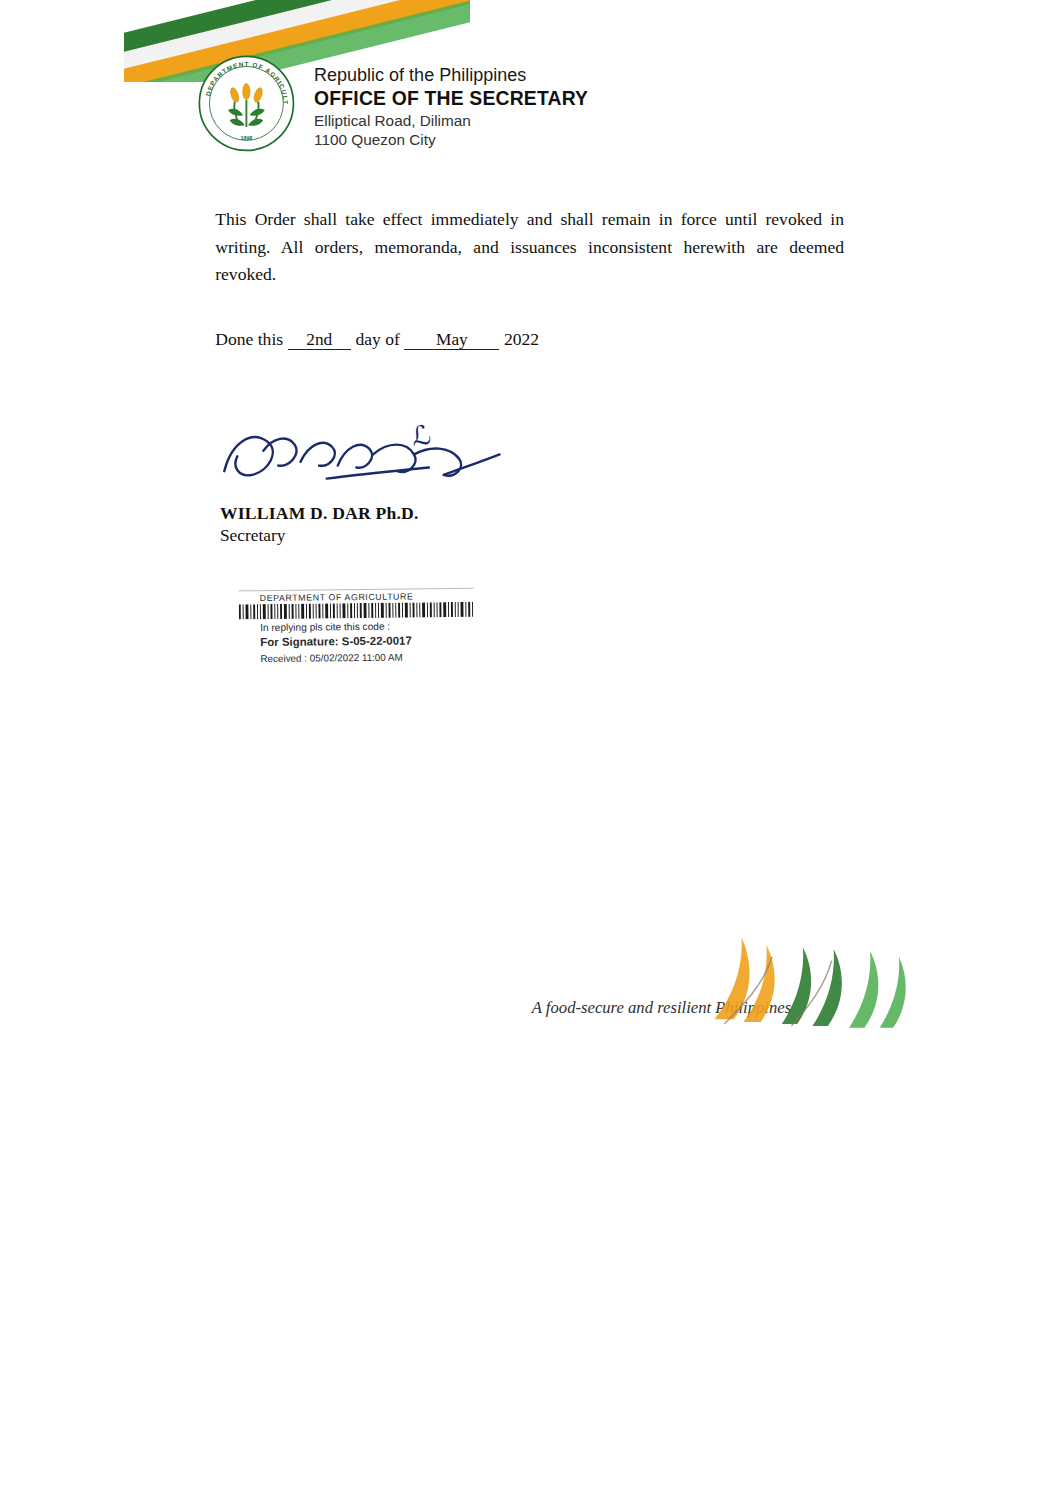DEPARTMENT OF AGRICULTURE 1898
Republic of the Philippines
OFFICE OF THE SECRETARY
Elliptical Road, Diliman
1100 Quezon City
This Order shall take effect immediately and shall remain in force until revoked in writing. All orders, memoranda, and issuances inconsistent herewith are deemed revoked.
Done this 2nd day of May 2022
WILLIAM D. DAR Ph.D.
Secretary
ℒ
DEPARTMENT OF AGRICULTURE
In replying pls cite this code :
For Signature: S-05-22-0017
Received : 05/02/2022 11:00 AM
A food-secure and resilient Philippines